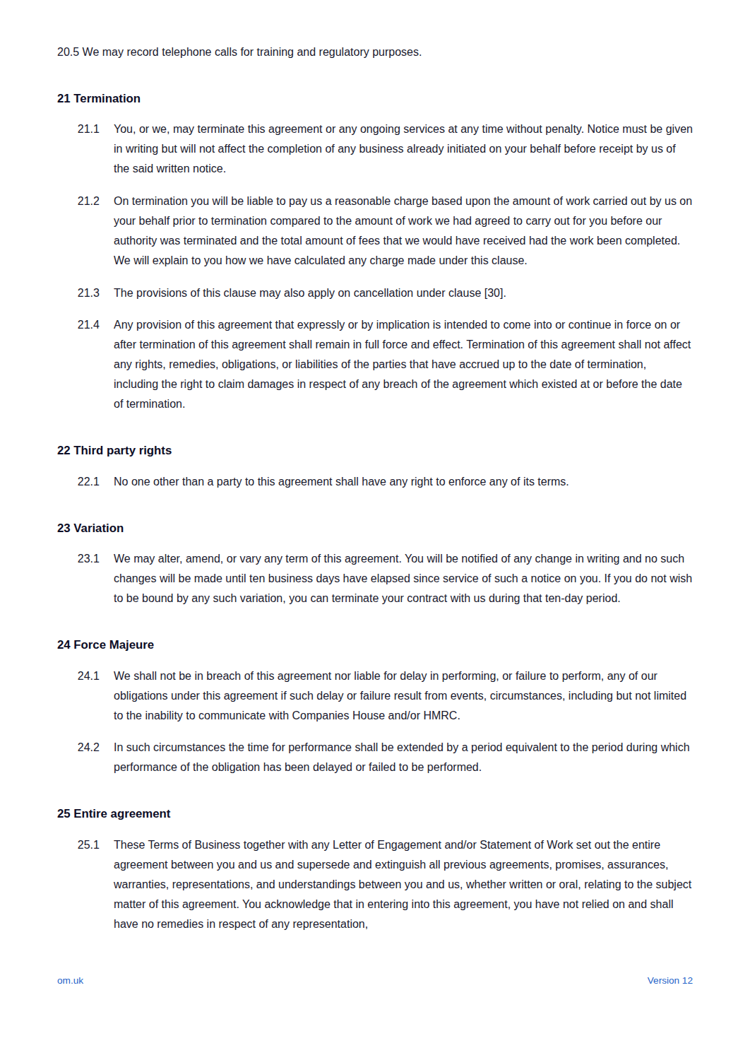20.5 We may record telephone calls for training and regulatory purposes.
21 Termination
21.1 You, or we, may terminate this agreement or any ongoing services at any time without penalty. Notice must be given in writing but will not affect the completion of any business already initiated on your behalf before receipt by us of the said written notice.
21.2 On termination you will be liable to pay us a reasonable charge based upon the amount of work carried out by us on your behalf prior to termination compared to the amount of work we had agreed to carry out for you before our authority was terminated and the total amount of fees that we would have received had the work been completed. We will explain to you how we have calculated any charge made under this clause.
21.3 The provisions of this clause may also apply on cancellation under clause [30].
21.4 Any provision of this agreement that expressly or by implication is intended to come into or continue in force on or after termination of this agreement shall remain in full force and effect. Termination of this agreement shall not affect any rights, remedies, obligations, or liabilities of the parties that have accrued up to the date of termination, including the right to claim damages in respect of any breach of the agreement which existed at or before the date of termination.
22 Third party rights
22.1 No one other than a party to this agreement shall have any right to enforce any of its terms.
23 Variation
23.1 We may alter, amend, or vary any term of this agreement. You will be notified of any change in writing and no such changes will be made until ten business days have elapsed since service of such a notice on you. If you do not wish to be bound by any such variation, you can terminate your contract with us during that ten-day period.
24 Force Majeure
24.1 We shall not be in breach of this agreement nor liable for delay in performing, or failure to perform, any of our obligations under this agreement if such delay or failure result from events, circumstances, including but not limited to the inability to communicate with Companies House and/or HMRC.
24.2 In such circumstances the time for performance shall be extended by a period equivalent to the period during which performance of the obligation has been delayed or failed to be performed.
25 Entire agreement
25.1 These Terms of Business together with any Letter of Engagement and/or Statement of Work set out the entire agreement between you and us and supersede and extinguish all previous agreements, promises, assurances, warranties, representations, and understandings between you and us, whether written or oral, relating to the subject matter of this agreement. You acknowledge that in entering into this agreement, you have not relied on and shall have no remedies in respect of any representation,
om.uk Version 12